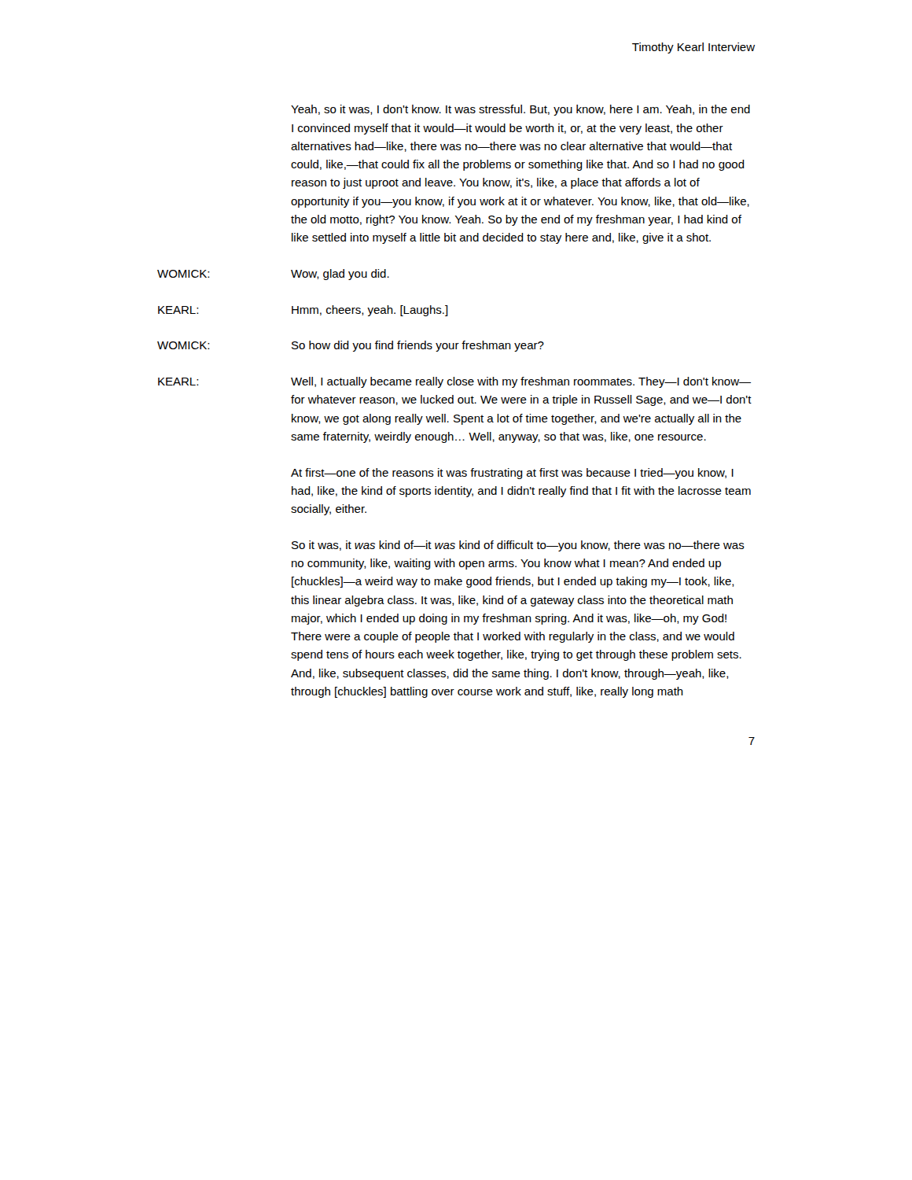Timothy Kearl Interview
Yeah, so it was, I don't know. It was stressful. But, you know, here I am. Yeah, in the end I convinced myself that it would—it would be worth it, or, at the very least, the other alternatives had—like, there was no—there was no clear alternative that would—that could, like,—that could fix all the problems or something like that. And so I had no good reason to just uproot and leave. You know, it's, like, a place that affords a lot of opportunity if you—you know, if you work at it or whatever. You know, like, that old—like, the old motto, right? You know. Yeah. So by the end of my freshman year, I had kind of like settled into myself a little bit and decided to stay here and, like, give it a shot.
Womick:
Wow, glad you did.
Kearl:
Hmm, cheers, yeah. [Laughs.]
Womick:
So how did you find friends your freshman year?
Kearl:
Well, I actually became really close with my freshman roommates. They—I don't know—for whatever reason, we lucked out. We were in a triple in Russell Sage, and we—I don't know, we got along really well. Spent a lot of time together, and we're actually all in the same fraternity, weirdly enough… Well, anyway, so that was, like, one resource.
At first—one of the reasons it was frustrating at first was because I tried—you know, I had, like, the kind of sports identity, and I didn't really find that I fit with the lacrosse team socially, either.
So it was, it was kind of—it was kind of difficult to—you know, there was no—there was no community, like, waiting with open arms. You know what I mean? And ended up [chuckles]—a weird way to make good friends, but I ended up taking my—I took, like, this linear algebra class. It was, like, kind of a gateway class into the theoretical math major, which I ended up doing in my freshman spring. And it was, like—oh, my God! There were a couple of people that I worked with regularly in the class, and we would spend tens of hours each week together, like, trying to get through these problem sets. And, like, subsequent classes, did the same thing. I don't know, through—yeah, like, through [chuckles] battling over course work and stuff, like, really long math
7